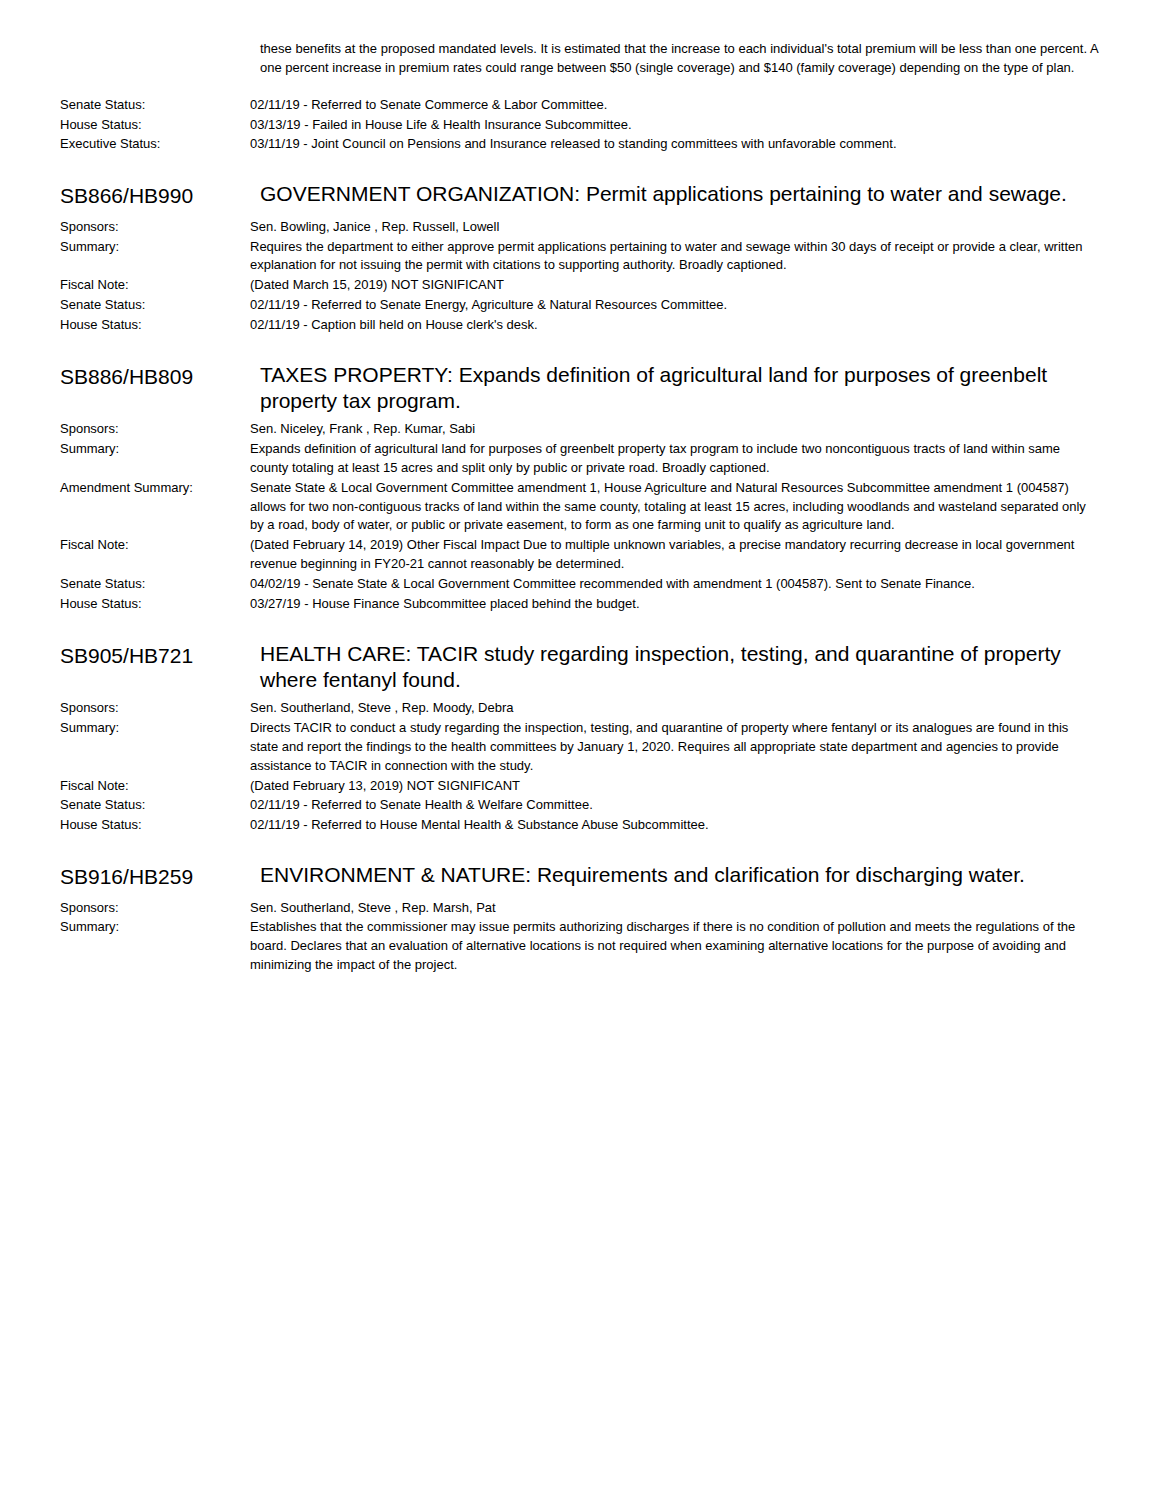these benefits at the proposed mandated levels. It is estimated that the increase to each individual's total premium will be less than one percent. A one percent increase in premium rates could range between $50 (single coverage) and $140 (family coverage) depending on the type of plan.
| Senate Status: | 02/11/19 - Referred to Senate Commerce & Labor Committee. |
| House Status: | 03/13/19 - Failed in House Life & Health Insurance Subcommittee. |
| Executive Status: | 03/11/19 - Joint Council on Pensions and Insurance released to standing committees with unfavorable comment. |
SB866/HB990
GOVERNMENT ORGANIZATION: Permit applications pertaining to water and sewage.
| Sponsors: | Sen. Bowling, Janice , Rep. Russell, Lowell |
| Summary: | Requires the department to either approve permit applications pertaining to water and sewage within 30 days of receipt or provide a clear, written explanation for not issuing the permit with citations to supporting authority. Broadly captioned. |
| Fiscal Note: | (Dated March 15, 2019) NOT SIGNIFICANT |
| Senate Status: | 02/11/19 - Referred to Senate Energy, Agriculture & Natural Resources Committee. |
| House Status: | 02/11/19 - Caption bill held on House clerk's desk. |
SB886/HB809
TAXES PROPERTY: Expands definition of agricultural land for purposes of greenbelt property tax program.
| Sponsors: | Sen. Niceley, Frank , Rep. Kumar, Sabi |
| Summary: | Expands definition of agricultural land for purposes of greenbelt property tax program to include two noncontiguous tracts of land within same county totaling at least 15 acres and split only by public or private road. Broadly captioned. |
| Amendment Summary: | Senate State & Local Government Committee amendment 1, House Agriculture and Natural Resources Subcommittee amendment 1 (004587) allows for two non-contiguous tracks of land within the same county, totaling at least 15 acres, including woodlands and wasteland separated only by a road, body of water, or public or private easement, to form as one farming unit to qualify as agriculture land. |
| Fiscal Note: | (Dated February 14, 2019) Other Fiscal Impact Due to multiple unknown variables, a precise mandatory recurring decrease in local government revenue beginning in FY20-21 cannot reasonably be determined. |
| Senate Status: | 04/02/19 - Senate State & Local Government Committee recommended with amendment 1 (004587). Sent to Senate Finance. |
| House Status: | 03/27/19 - House Finance Subcommittee placed behind the budget. |
SB905/HB721
HEALTH CARE: TACIR study regarding inspection, testing, and quarantine of property where fentanyl found.
| Sponsors: | Sen. Southerland, Steve , Rep. Moody, Debra |
| Summary: | Directs TACIR to conduct a study regarding the inspection, testing, and quarantine of property where fentanyl or its analogues are found in this state and report the findings to the health committees by January 1, 2020. Requires all appropriate state department and agencies to provide assistance to TACIR in connection with the study. |
| Fiscal Note: | (Dated February 13, 2019) NOT SIGNIFICANT |
| Senate Status: | 02/11/19 - Referred to Senate Health & Welfare Committee. |
| House Status: | 02/11/19 - Referred to House Mental Health & Substance Abuse Subcommittee. |
SB916/HB259
ENVIRONMENT & NATURE: Requirements and clarification for discharging water.
| Sponsors: | Sen. Southerland, Steve , Rep. Marsh, Pat |
| Summary: | Establishes that the commissioner may issue permits authorizing discharges if there is no condition of pollution and meets the regulations of the board. Declares that an evaluation of alternative locations is not required when examining alternative locations for the purpose of avoiding and minimizing the impact of the project. |